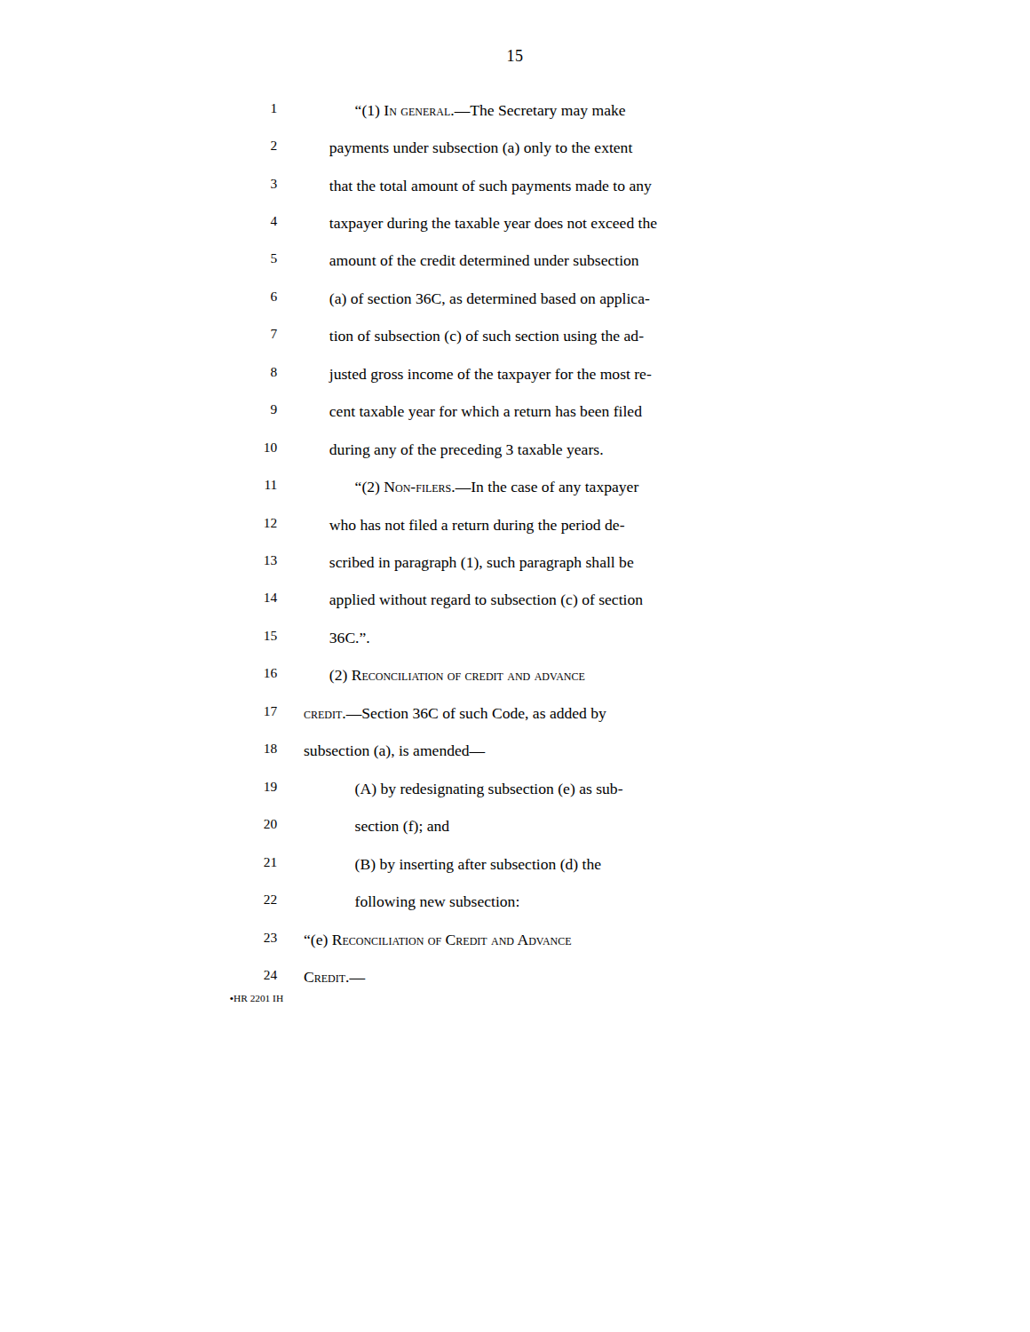15
| 1 | “(1) In general. —The Secretary may make |
| 2 | payments under subsection (a) only to the extent |
| 3 | that the total amount of such payments made to any |
| 4 | taxpayer during the taxable year does not exceed the |
| 5 | amount of the credit determined under subsection |
| 6 | (a) of section 36C, as determined based on applica- |
| 7 | tion of subsection (c) of such section using the ad- |
| 8 | justed gross income of the taxpayer for the most re- |
| 9 | cent taxable year for which a return has been filed |
| 10 | during any of the preceding 3 taxable years. |
| 11 | “(2) Non-filers. —In the case of any taxpayer |
| 12 | who has not filed a return during the period de- |
| 13 | scribed in paragraph (1), such paragraph shall be |
| 14 | applied without regard to subsection (c) of section |
| 15 | 36C.”. |
| 16 | (2) Reconciliation of credit and advance |
| 17 | credit .—Section 36C of such Code, as added by |
| 18 | subsection (a), is amended— |
| 19 | (A) by redesignating subsection (e) as sub- |
| 20 | section (f); and |
| 21 | (B) by inserting after subsection (d) the |
| 22 | following new subsection: |
| 23 | “(e) Reconciliation of Credit and Advance |
| 24 | Credit .— |
•HR 2201 IH